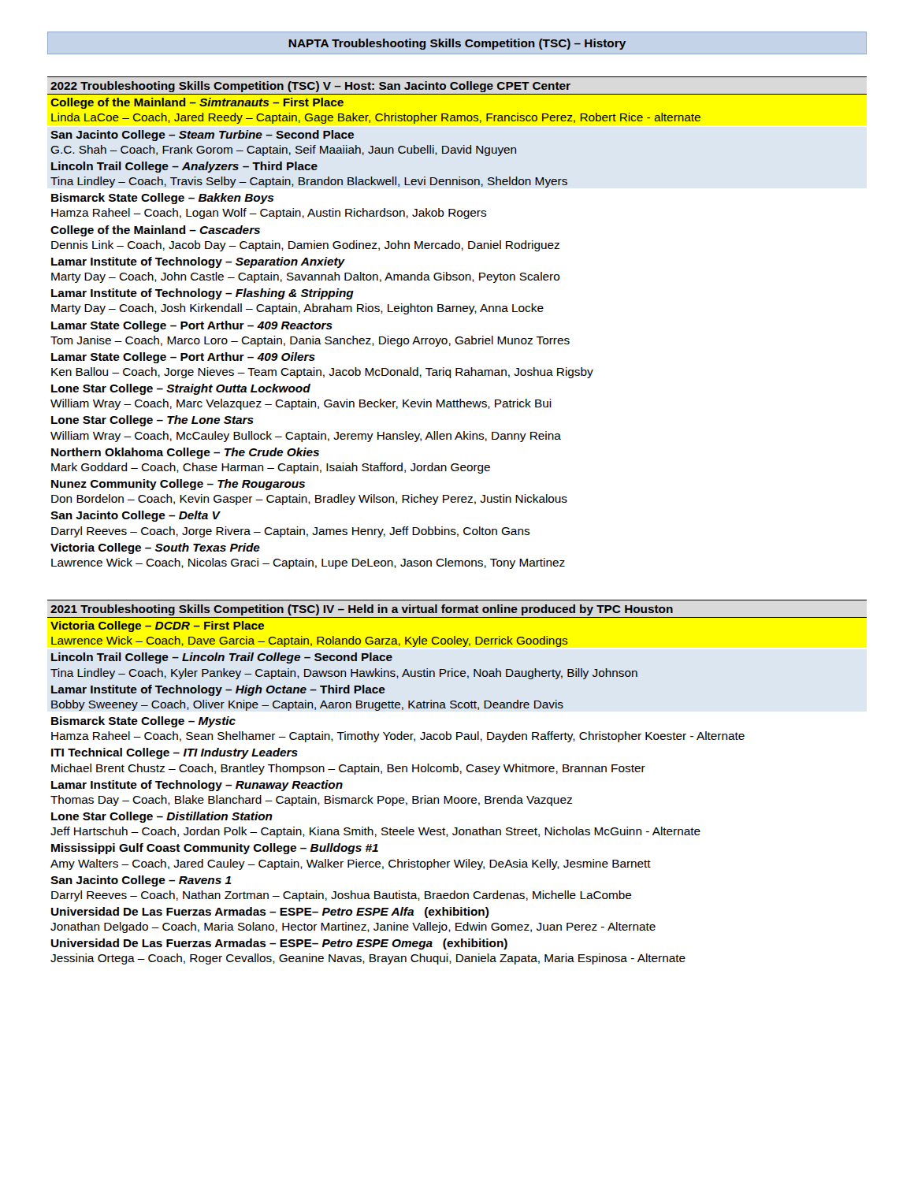NAPTA Troubleshooting Skills Competition (TSC) – History
2022 Troubleshooting Skills Competition (TSC) V – Host: San Jacinto College CPET Center
College of the Mainland – Simtranauts – First Place
Linda LaCoe – Coach, Jared Reedy – Captain, Gage Baker, Christopher Ramos, Francisco Perez, Robert Rice - alternate
San Jacinto College – Steam Turbine – Second Place
G.C. Shah – Coach, Frank Gorom – Captain, Seif Maaiiah, Jaun Cubelli, David Nguyen
Lincoln Trail College – Analyzers – Third Place
Tina Lindley – Coach, Travis Selby – Captain, Brandon Blackwell, Levi Dennison, Sheldon Myers
Bismarck State College – Bakken Boys
Hamza Raheel – Coach, Logan Wolf – Captain, Austin Richardson, Jakob Rogers
College of the Mainland – Cascaders
Dennis Link – Coach, Jacob Day – Captain, Damien Godinez, John Mercado, Daniel Rodriguez
Lamar Institute of Technology – Separation Anxiety
Marty Day – Coach, John Castle – Captain, Savannah Dalton, Amanda Gibson, Peyton Scalero
Lamar Institute of Technology – Flashing & Stripping
Marty Day – Coach, Josh Kirkendall – Captain, Abraham Rios, Leighton Barney, Anna Locke
Lamar State College – Port Arthur – 409 Reactors
Tom Janise – Coach, Marco Loro – Captain, Dania Sanchez, Diego Arroyo, Gabriel Munoz Torres
Lamar State College – Port Arthur – 409 Oilers
Ken Ballou – Coach, Jorge Nieves – Team Captain, Jacob McDonald, Tariq Rahaman, Joshua Rigsby
Lone Star College – Straight Outta Lockwood
William Wray – Coach, Marc Velazquez – Captain, Gavin Becker, Kevin Matthews, Patrick Bui
Lone Star College – The Lone Stars
William Wray – Coach, McCauley Bullock – Captain, Jeremy Hansley, Allen Akins, Danny Reina
Northern Oklahoma College – The Crude Okies
Mark Goddard – Coach, Chase Harman – Captain, Isaiah Stafford, Jordan George
Nunez Community College – The Rougarous
Don Bordelon – Coach, Kevin Gasper – Captain, Bradley Wilson, Richey Perez, Justin Nickalous
San Jacinto College – Delta V
Darryl Reeves – Coach, Jorge Rivera – Captain, James Henry, Jeff Dobbins, Colton Gans
Victoria College – South Texas Pride
Lawrence Wick – Coach, Nicolas Graci – Captain, Lupe DeLeon, Jason Clemons, Tony Martinez
2021 Troubleshooting Skills Competition (TSC) IV – Held in a virtual format online produced by TPC Houston
Victoria College – DCDR – First Place
Lawrence Wick – Coach, Dave Garcia – Captain, Rolando Garza, Kyle Cooley, Derrick Goodings
Lincoln Trail College – Lincoln Trail College – Second Place
Tina Lindley – Coach, Kyler Pankey – Captain, Dawson Hawkins, Austin Price, Noah Daugherty, Billy Johnson
Lamar Institute of Technology – High Octane – Third Place
Bobby Sweeney – Coach, Oliver Knipe – Captain, Aaron Brugette, Katrina Scott, Deandre Davis
Bismarck State College – Mystic
Hamza Raheel – Coach, Sean Shelhamer – Captain, Timothy Yoder, Jacob Paul, Dayden Rafferty, Christopher Koester - Alternate
ITI Technical College – ITI Industry Leaders
Michael Brent Chustz – Coach, Brantley Thompson – Captain, Ben Holcomb, Casey Whitmore, Brannan Foster
Lamar Institute of Technology – Runaway Reaction
Thomas Day – Coach, Blake Blanchard – Captain, Bismarck Pope, Brian Moore, Brenda Vazquez
Lone Star College – Distillation Station
Jeff Hartschuh – Coach, Jordan Polk – Captain, Kiana Smith, Steele West, Jonathan Street, Nicholas McGuinn - Alternate
Mississippi Gulf Coast Community College – Bulldogs #1
Amy Walters – Coach, Jared Cauley – Captain, Walker Pierce, Christopher Wiley, DeAsia Kelly, Jesmine Barnett
San Jacinto College – Ravens 1
Darryl Reeves – Coach, Nathan Zortman – Captain, Joshua Bautista, Braedon Cardenas, Michelle LaCombe
Universidad De Las Fuerzas Armadas – ESPE– Petro ESPE Alfa (exhibition)
Jonathan Delgado – Coach, Maria Solano, Hector Martinez, Janine Vallejo, Edwin Gomez, Juan Perez - Alternate
Universidad De Las Fuerzas Armadas – ESPE– Petro ESPE Omega (exhibition)
Jessinia Ortega – Coach, Roger Cevallos, Geanine Navas, Brayan Chuqui, Daniela Zapata, Maria Espinosa - Alternate